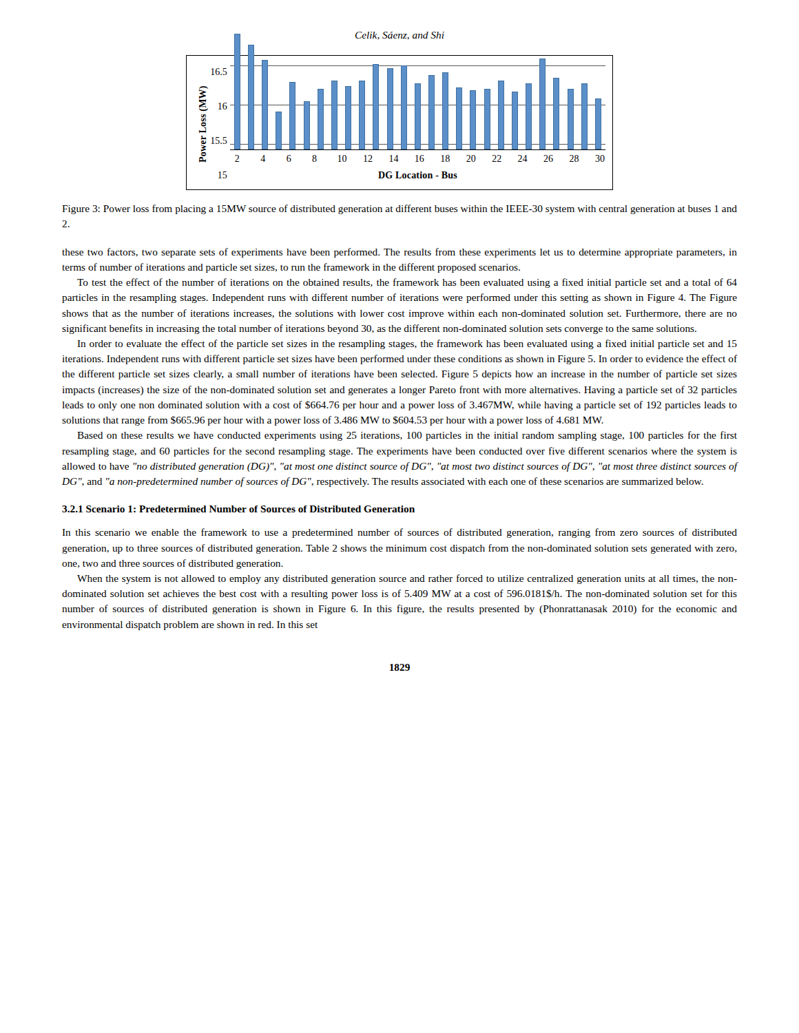Celik, Sáenz, and Shi
Power Loss (MW)
16.5
16
15.5
15
2 4 6 8 10 12 14 16 18 20 22 24 26 28 30
DG Location - Bus
Figure 3: Power loss from placing a 15MW source of distributed generation at different buses within the IEEE-30 system with central generation at buses 1 and 2.
these two factors, two separate sets of experiments have been performed. The results from these experiments let us to determine appropriate parameters, in terms of number of iterations and particle set sizes, to run the framework in the different proposed scenarios.
To test the effect of the number of iterations on the obtained results, the framework has been evaluated using a fixed initial particle set and a total of 64 particles in the resampling stages. Independent runs with different number of iterations were performed under this setting as shown in Figure 4. The Figure shows that as the number of iterations increases, the solutions with lower cost improve within each non-dominated solution set. Furthermore, there are no significant benefits in increasing the total number of iterations beyond 30, as the different non-dominated solution sets converge to the same solutions.
In order to evaluate the effect of the particle set sizes in the resampling stages, the framework has been evaluated using a fixed initial particle set and 15 iterations. Independent runs with different particle set sizes have been performed under these conditions as shown in Figure 5. In order to evidence the effect of the different particle set sizes clearly, a small number of iterations have been selected. Figure 5 depicts how an increase in the number of particle set sizes impacts (increases) the size of the non-dominated solution set and generates a longer Pareto front with more alternatives. Having a particle set of 32 particles leads to only one non dominated solution with a cost of $664.76 per hour and a power loss of 3.467MW, while having a particle set of 192 particles leads to solutions that range from $665.96 per hour with a power loss of 3.486 MW to $604.53 per hour with a power loss of 4.681 MW.
Based on these results we have conducted experiments using 25 iterations, 100 particles in the initial random sampling stage, 100 particles for the first resampling stage, and 60 particles for the second resampling stage. The experiments have been conducted over five different scenarios where the system is allowed to have "no distributed generation (DG)", "at most one distinct source of DG", "at most two distinct sources of DG", "at most three distinct sources of DG", and "a non-predetermined number of sources of DG", respectively. The results associated with each one of these scenarios are summarized below.
3.2.1 Scenario 1: Predetermined Number of Sources of Distributed Generation
In this scenario we enable the framework to use a predetermined number of sources of distributed generation, ranging from zero sources of distributed generation, up to three sources of distributed generation. Table 2 shows the minimum cost dispatch from the non-dominated solution sets generated with zero, one, two and three sources of distributed generation.
When the system is not allowed to employ any distributed generation source and rather forced to utilize centralized generation units at all times, the non-dominated solution set achieves the best cost with a resulting power loss is of 5.409 MW at a cost of 596.0181$/h. The non-dominated solution set for this number of sources of distributed generation is shown in Figure 6. In this figure, the results presented by (Phonrattanasak 2010) for the economic and environmental dispatch problem are shown in red. In this set
1829